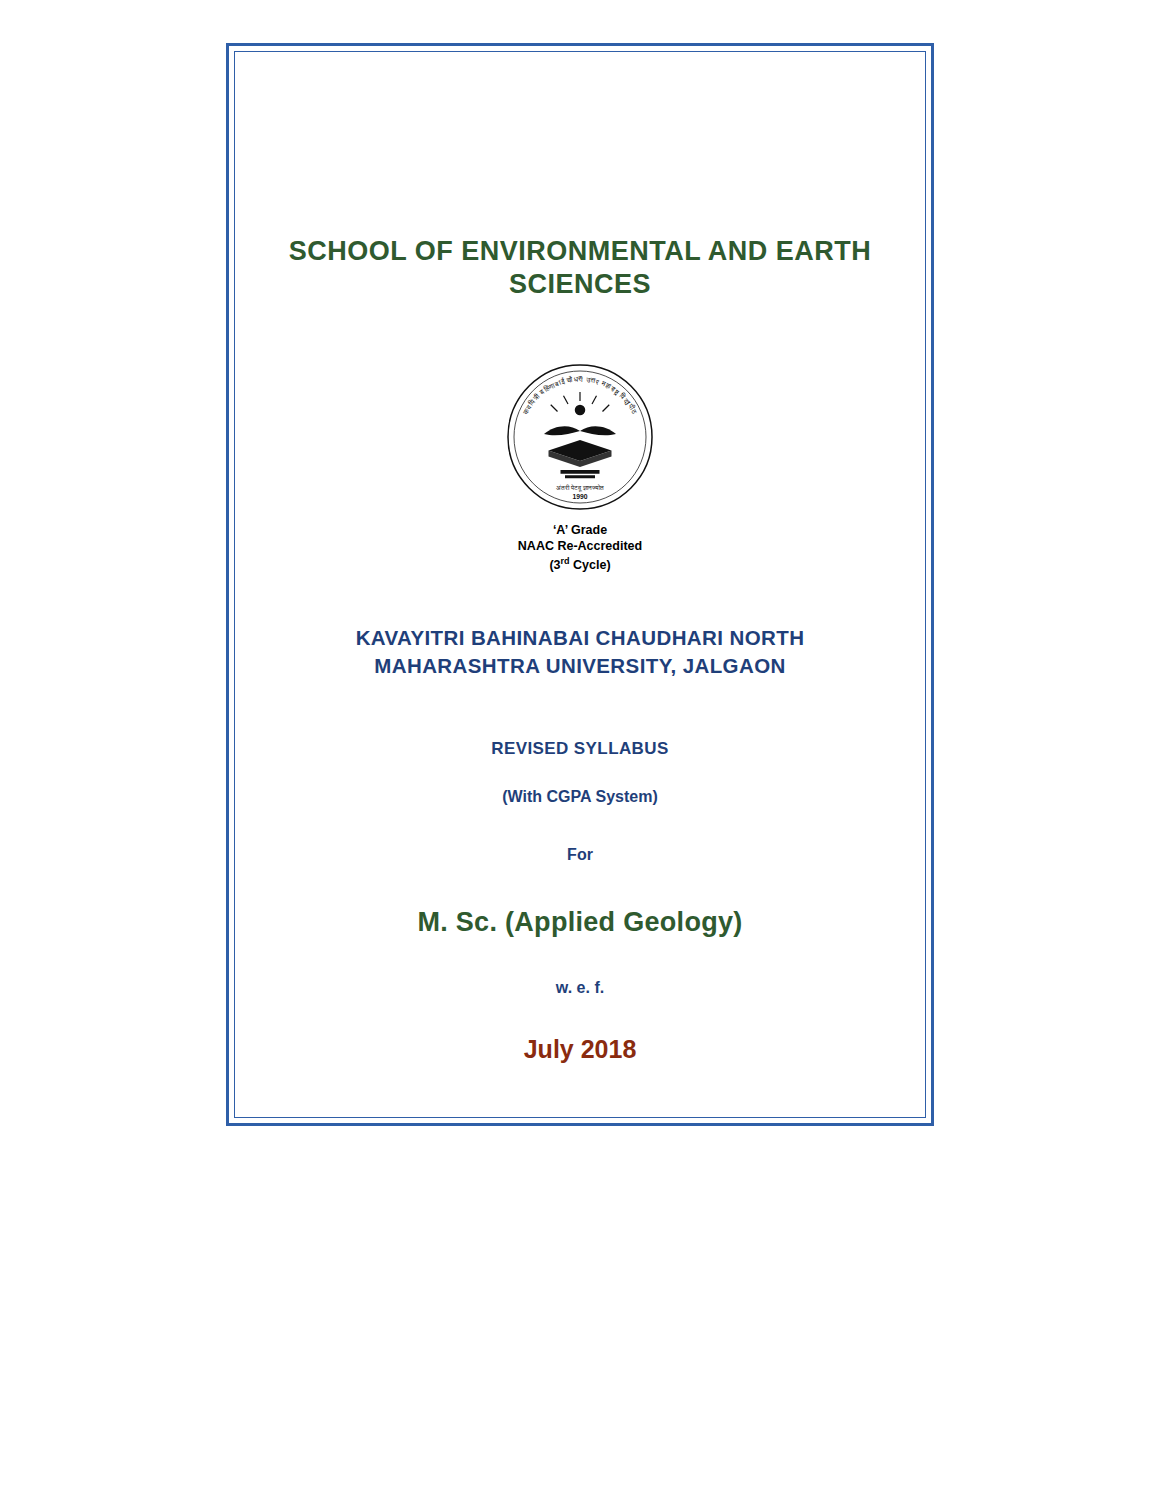School of Environmental and Earth Sciences
कवयित्री बहिणाबाई चौधरी उत्तर महाराष्ट्र विद्यापीठ अंतरी पेटवू ज्ञानज्योत 1990
‘A’ Grade
NAAC Re-Accredited
(3rd Cycle)
Kavayitri Bahinabai Chaudhari North Maharashtra University, Jalgaon
Revised Syllabus
(With CGPA System)
For
M. Sc. (Applied Geology)
w. e. f.
July 2018